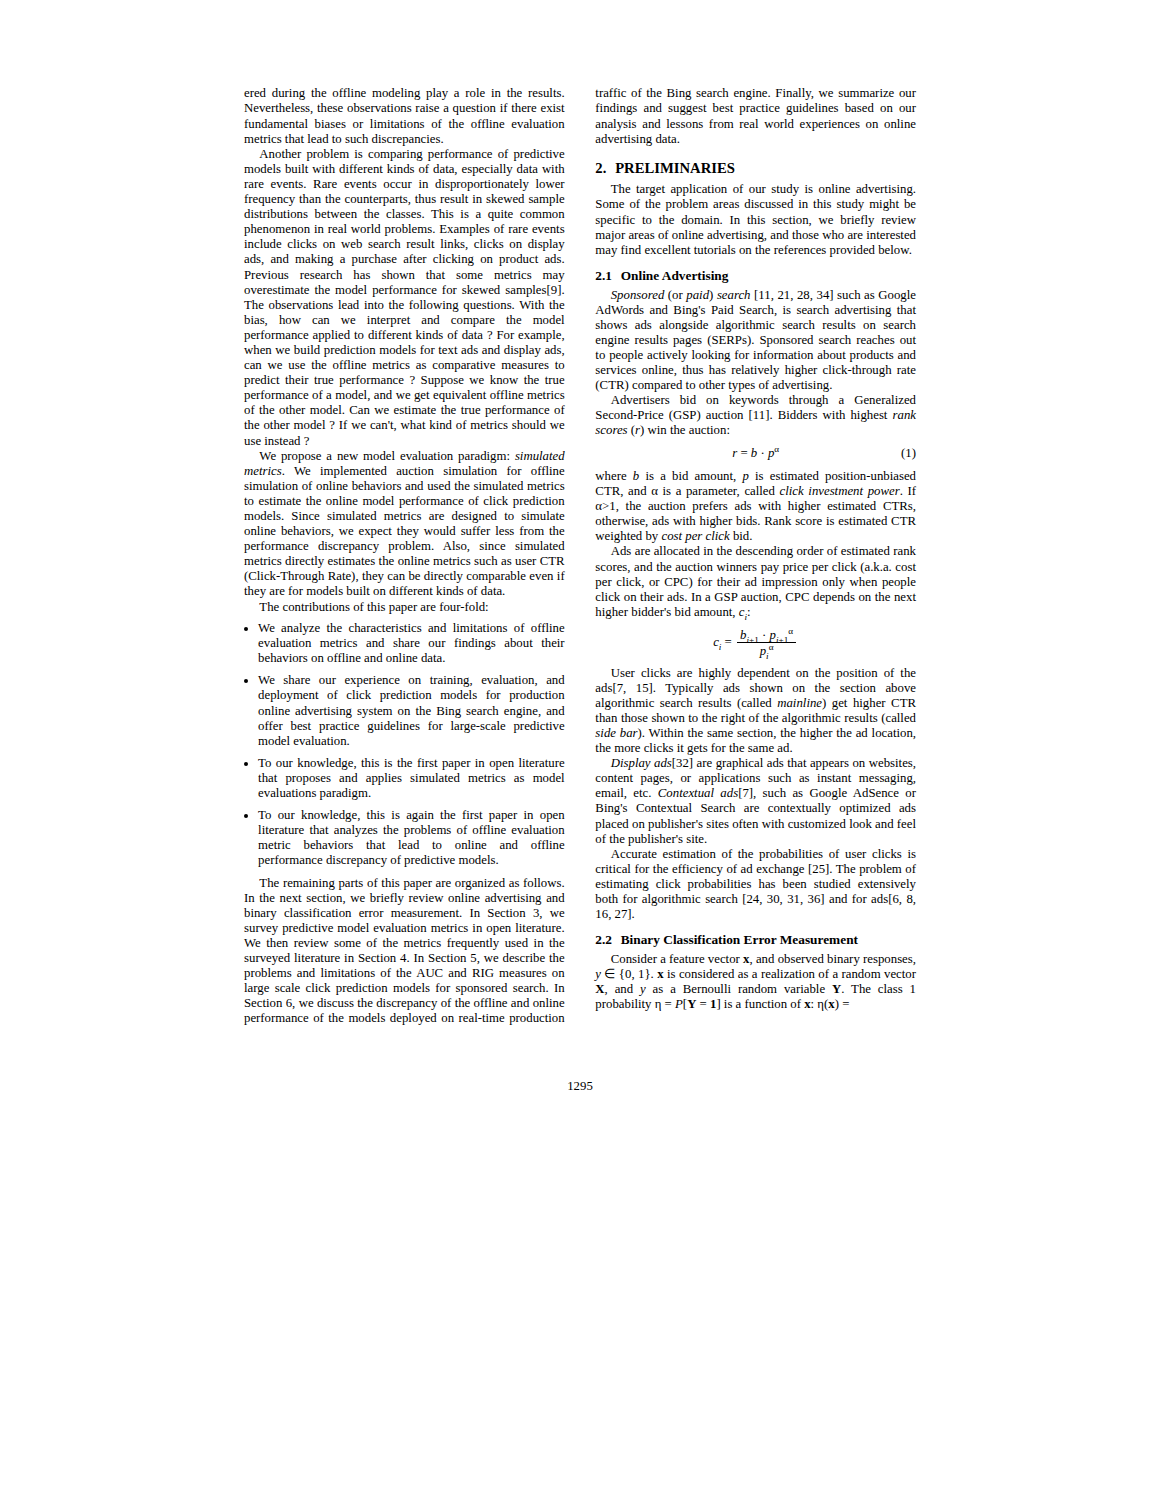ered during the offline modeling play a role in the results. Nevertheless, these observations raise a question if there exist fundamental biases or limitations of the offline evaluation metrics that lead to such discrepancies.
Another problem is comparing performance of predictive models built with different kinds of data, especially data with rare events. Rare events occur in disproportionately lower frequency than the counterparts, thus result in skewed sample distributions between the classes. This is a quite common phenomenon in real world problems. Examples of rare events include clicks on web search result links, clicks on display ads, and making a purchase after clicking on product ads. Previous research has shown that some metrics may overestimate the model performance for skewed samples[9]. The observations lead into the following questions. With the bias, how can we interpret and compare the model performance applied to different kinds of data ? For example, when we build prediction models for text ads and display ads, can we use the offline metrics as comparative measures to predict their true performance ? Suppose we know the true performance of a model, and we get equivalent offline metrics of the other model. Can we estimate the true performance of the other model ? If we can't, what kind of metrics should we use instead ?
We propose a new model evaluation paradigm: simulated metrics. We implemented auction simulation for offline simulation of online behaviors and used the simulated metrics to estimate the online model performance of click prediction models. Since simulated metrics are designed to simulate online behaviors, we expect they would suffer less from the performance discrepancy problem. Also, since simulated metrics directly estimates the online metrics such as user CTR (Click-Through Rate), they can be directly comparable even if they are for models built on different kinds of data.
The contributions of this paper are four-fold:
We analyze the characteristics and limitations of offline evaluation metrics and share our findings about their behaviors on offline and online data.
We share our experience on training, evaluation, and deployment of click prediction models for production online advertising system on the Bing search engine, and offer best practice guidelines for large-scale predictive model evaluation.
To our knowledge, this is the first paper in open literature that proposes and applies simulated metrics as model evaluations paradigm.
To our knowledge, this is again the first paper in open literature that analyzes the problems of offline evaluation metric behaviors that lead to online and offline performance discrepancy of predictive models.
The remaining parts of this paper are organized as follows. In the next section, we briefly review online advertising and binary classification error measurement. In Section 3, we survey predictive model evaluation metrics in open literature. We then review some of the metrics frequently used in the surveyed literature in Section 4. In Section 5, we describe the problems and limitations of the AUC and RIG measures on large scale click prediction models for sponsored search. In Section 6, we discuss the discrepancy of the offline and online performance of the models deployed on real-time production traffic of the Bing search engine. Finally, we summarize our findings and suggest best practice guidelines based on our analysis and lessons from real world experiences on online advertising data.
2. PRELIMINARIES
The target application of our study is online advertising. Some of the problem areas discussed in this study might be specific to the domain. In this section, we briefly review major areas of online advertising, and those who are interested may find excellent tutorials on the references provided below.
2.1 Online Advertising
Sponsored (or paid) search [11, 21, 28, 34] such as Google AdWords and Bing's Paid Search, is search advertising that shows ads alongside algorithmic search results on search engine results pages (SERPs). Sponsored search reaches out to people actively looking for information about products and services online, thus has relatively higher click-through rate (CTR) compared to other types of advertising.
Advertisers bid on keywords through a Generalized Second-Price (GSP) auction [11]. Bidders with highest rank scores (r) win the auction:
r = b · pα (1)
where b is a bid amount, p is estimated position-unbiased CTR, and α is a parameter, called click investment power. If α>1, the auction prefers ads with higher estimated CTRs, otherwise, ads with higher bids. Rank score is estimated CTR weighted by cost per click bid.
Ads are allocated in the descending order of estimated rank scores, and the auction winners pay price per click (a.k.a. cost per click, or CPC) for their ad impression only when people click on their ads. In a GSP auction, CPC depends on the next higher bidder's bid amount, ci:
ci = bi+1 · pi+1α piα
User clicks are highly dependent on the position of the ads[7, 15]. Typically ads shown on the section above algorithmic search results (called mainline) get higher CTR than those shown to the right of the algorithmic results (called side bar). Within the same section, the higher the ad location, the more clicks it gets for the same ad.
Display ads[32] are graphical ads that appears on websites, content pages, or applications such as instant messaging, email, etc. Contextual ads[7], such as Google AdSence or Bing's Contextual Search are contextually optimized ads placed on publisher's sites often with customized look and feel of the publisher's site.
Accurate estimation of the probabilities of user clicks is critical for the efficiency of ad exchange [25]. The problem of estimating click probabilities has been studied extensively both for algorithmic search [24, 30, 31, 36] and for ads[6, 8, 16, 27].
2.2 Binary Classification Error Measurement
Consider a feature vector x, and observed binary responses, y ∈ {0, 1}. x is considered as a realization of a random vector X, and y as a Bernoulli random variable Y. The class 1 probability η = P[Y = 1] is a function of x: η(x) =
1295